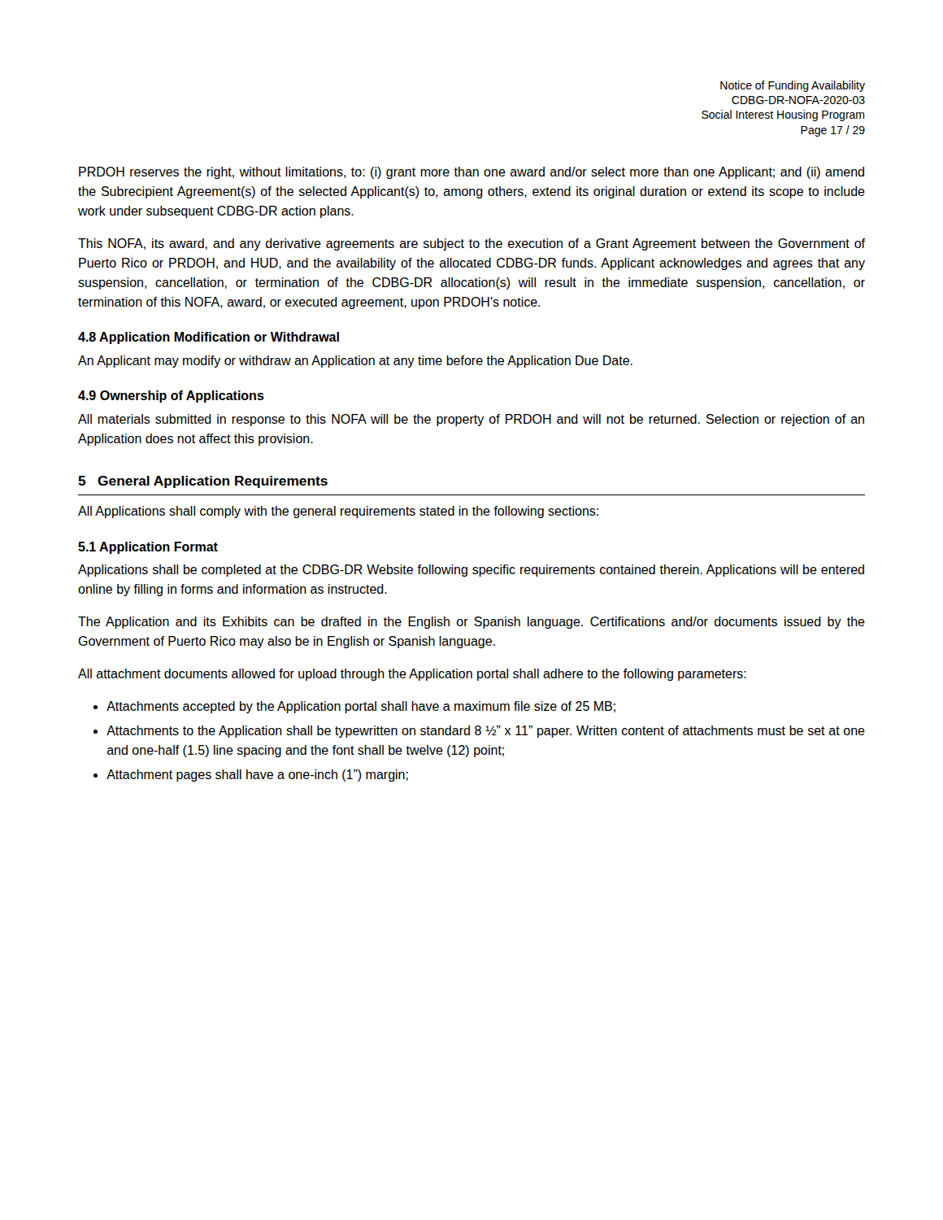Notice of Funding Availability
CDBG-DR-NOFA-2020-03
Social Interest Housing Program
Page 17 / 29
PRDOH reserves the right, without limitations, to: (i) grant more than one award and/or select more than one Applicant; and (ii) amend the Subrecipient Agreement(s) of the selected Applicant(s) to, among others, extend its original duration or extend its scope to include work under subsequent CDBG-DR action plans.
This NOFA, its award, and any derivative agreements are subject to the execution of a Grant Agreement between the Government of Puerto Rico or PRDOH, and HUD, and the availability of the allocated CDBG-DR funds. Applicant acknowledges and agrees that any suspension, cancellation, or termination of the CDBG-DR allocation(s) will result in the immediate suspension, cancellation, or termination of this NOFA, award, or executed agreement, upon PRDOH's notice.
4.8 Application Modification or Withdrawal
An Applicant may modify or withdraw an Application at any time before the Application Due Date.
4.9 Ownership of Applications
All materials submitted in response to this NOFA will be the property of PRDOH and will not be returned. Selection or rejection of an Application does not affect this provision.
5 General Application Requirements
All Applications shall comply with the general requirements stated in the following sections:
5.1 Application Format
Applications shall be completed at the CDBG-DR Website following specific requirements contained therein. Applications will be entered online by filling in forms and information as instructed.
The Application and its Exhibits can be drafted in the English or Spanish language. Certifications and/or documents issued by the Government of Puerto Rico may also be in English or Spanish language.
All attachment documents allowed for upload through the Application portal shall adhere to the following parameters:
Attachments accepted by the Application portal shall have a maximum file size of 25 MB;
Attachments to the Application shall be typewritten on standard 8 ½” x 11” paper. Written content of attachments must be set at one and one-half (1.5) line spacing and the font shall be twelve (12) point;
Attachment pages shall have a one-inch (1”) margin;